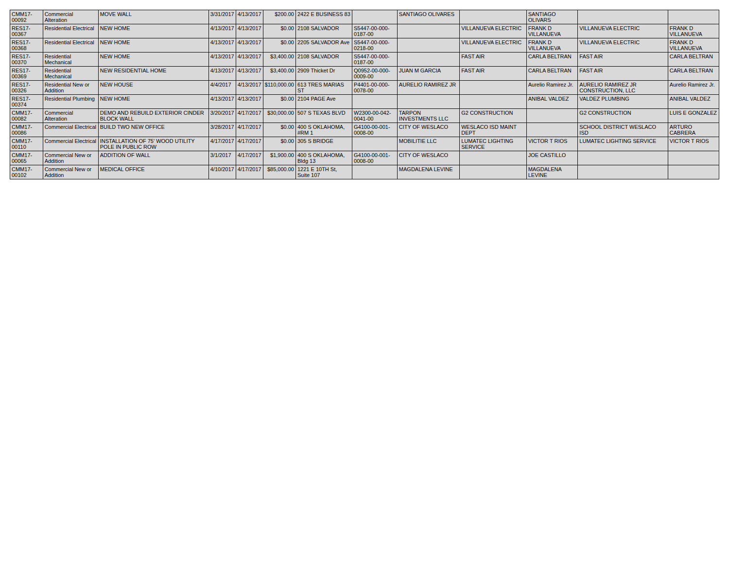| CMM17-00092 | Commercial Alteration | MOVE WALL | 3/31/2017 | 4/13/2017 | $200.00 | 2422 E BUSINESS 83 | | SANTIAGO OLIVARES | | SANTIAGO OLIVARS | | |
| RES17-00367 | Residential Electrical | NEW HOME | 4/13/2017 | 4/13/2017 | $0.00 | 2108 SALVADOR | S5447-00-000-0187-00 | | VILLANUEVA ELECTRIC | FRANK D VILLANUEVA | VILLANUEVA ELECTRIC | FRANK D VILLANUEVA |
| RES17-00368 | Residential Electrical | NEW HOME | 4/13/2017 | 4/13/2017 | $0.00 | 2205 SALVADOR Ave | S5447-00-000-0218-00 | | VILLANUEVA ELECTRIC | FRANK D VILLANUEVA | VILLANUEVA ELECTRIC | FRANK D VILLANUEVA |
| RES17-00370 | Residential Mechanical | NEW HOME | 4/13/2017 | 4/13/2017 | $3,400.00 | 2108 SALVADOR | S5447-00-000-0187-00 | | FAST AIR | CARLA BELTRAN | FAST AIR | CARLA BELTRAN |
| RES17-00369 | Residential Mechanical | NEW RESIDENTIAL HOME | 4/13/2017 | 4/13/2017 | $3,400.00 | 2909 Thicket Dr | Q0952-00-000-0009-00 | JUAN M GARCIA | FAST AIR | CARLA BELTRAN | FAST AIR | CARLA BELTRAN |
| RES17-00326 | Residential New or Addition | NEW HOUSE | 4/4/2017 | 4/13/2017 | $110,000.00 | 613 TRES MARIAS ST | P4401-00-000-0078-00 | AURELIO RAMIREZ JR | | Aurelio Ramirez Jr. | AURELIO RAMIREZ JR CONSTRUCTION, LLC | Aurelio Ramirez Jr. |
| RES17-00374 | Residential Plumbing | NEW HOME | 4/13/2017 | 4/13/2017 | $0.00 | 2104 PAGE Ave | | | | ANIBAL VALDEZ | VALDEZ PLUMBING | ANIBAL VALDEZ |
| CMM17-00082 | Commercial Alteration | DEMO AND REBUILD EXTERIOR CINDER BLOCK WALL | 3/20/2017 | 4/17/2017 | $30,000.00 | 507 S TEXAS BLVD | W2300-00-042-0041-00 | TARPON INVESTMENTS LLC | G2 CONSTRUCTION | | G2 CONSTRUCTION | LUIS E GONZALEZ |
| CMM17-00086 | Commercial Electrical | BUILD TWO NEW OFFICE | 3/28/2017 | 4/17/2017 | $0.00 | 400 S OKLAHOMA, #RM 1 | G4100-00-001-0008-00 | CITY OF WESLACO | WESLACO ISD MAINT DEPT | | SCHOOL DISTRICT WESLACO ISD | ARTURO CABRERA |
| CMM17-00110 | Commercial Electrical | INSTALLATION OF 75' WOOD UTILITY POLE IN PUBLIC ROW | 4/17/2017 | 4/17/2017 | $0.00 | 305 S BRIDGE | | MOBILITIE LLC | LUMATEC LIGHTING SERVICE | VICTOR T RIOS | LUMATEC LIGHTING SERVICE | VICTOR T RIOS |
| CMM17-00065 | Commercial New or Addition | ADDITION OF WALL | 3/1/2017 | 4/17/2017 | $1,900.00 | 400 S OKLAHOMA, Bldg 13 | G4100-00-001-0008-00 | CITY OF WESLACO | | JOE CASTILLO | | |
| CMM17-00102 | Commercial New or Addition | MEDICAL OFFICE | 4/10/2017 | 4/17/2017 | $85,000.00 | 1221 E 10TH St, Suite 107 | | MAGDALENA LEVINE | | MAGDALENA LEVINE | | |